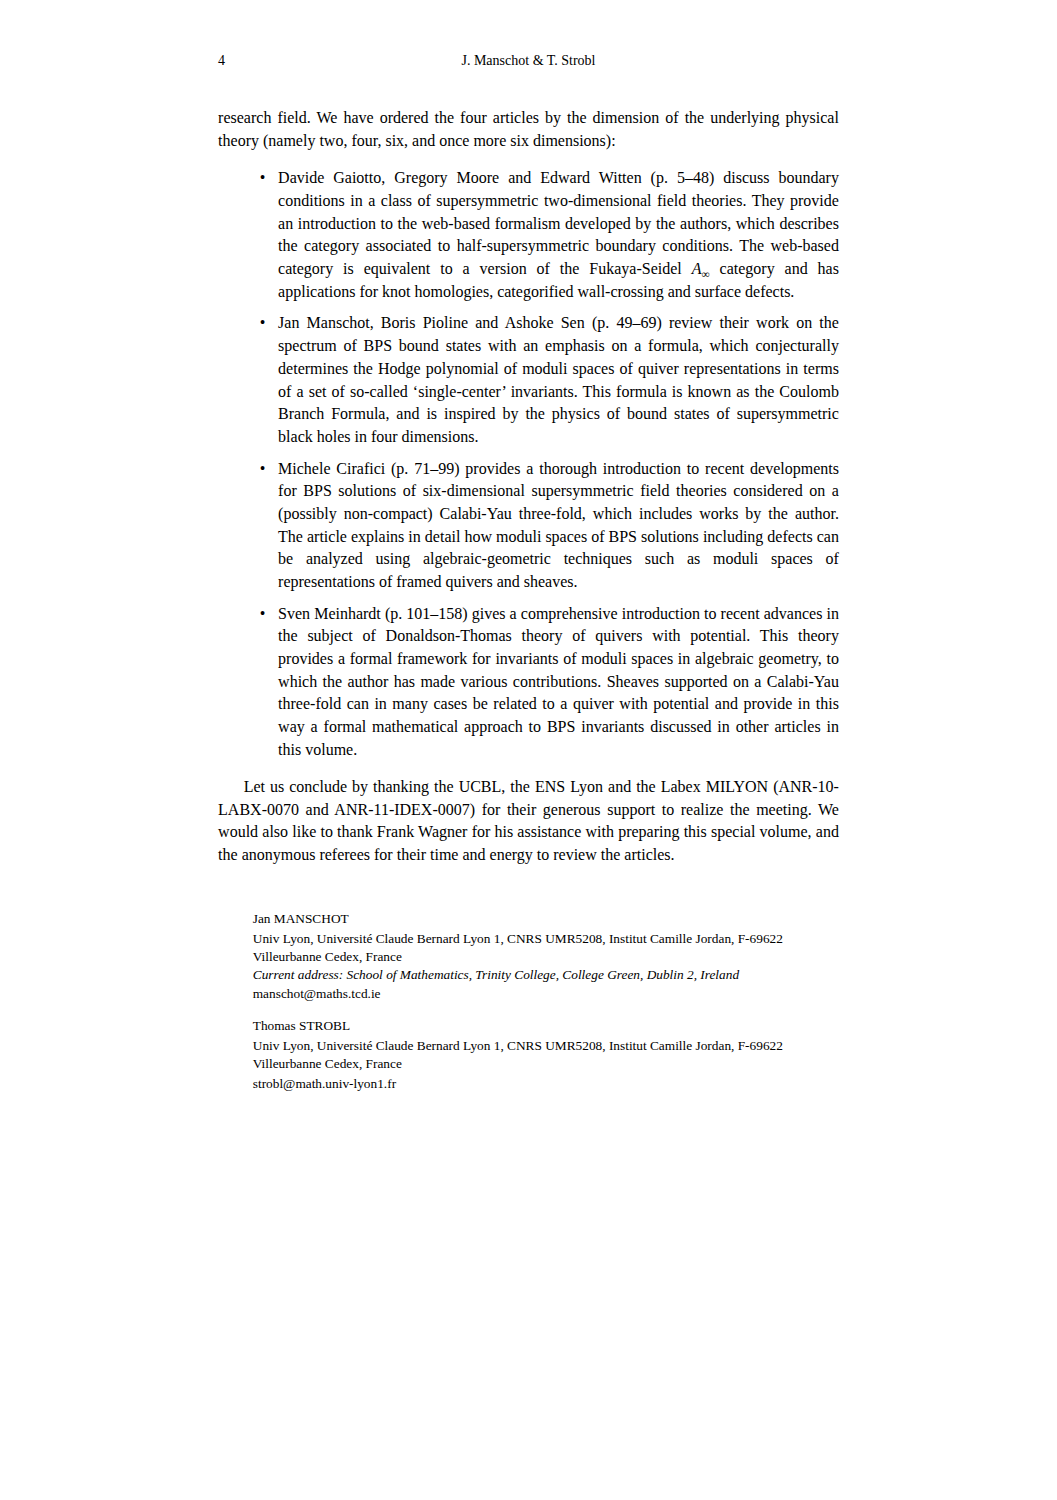4 J. Manschot & T. Strobl
research field. We have ordered the four articles by the dimension of the underlying physical theory (namely two, four, six, and once more six dimensions):
Davide Gaiotto, Gregory Moore and Edward Witten (p. 5–48) discuss boundary conditions in a class of supersymmetric two-dimensional field theories. They provide an introduction to the web-based formalism developed by the authors, which describes the category associated to half-supersymmetric boundary conditions. The web-based category is equivalent to a version of the Fukaya-Seidel A∞ category and has applications for knot homologies, categorified wall-crossing and surface defects.
Jan Manschot, Boris Pioline and Ashoke Sen (p. 49–69) review their work on the spectrum of BPS bound states with an emphasis on a formula, which conjecturally determines the Hodge polynomial of moduli spaces of quiver representations in terms of a set of so-called ‘single-center’ invariants. This formula is known as the Coulomb Branch Formula, and is inspired by the physics of bound states of supersymmetric black holes in four dimensions.
Michele Cirafici (p. 71–99) provides a thorough introduction to recent developments for BPS solutions of six-dimensional supersymmetric field theories considered on a (possibly non-compact) Calabi-Yau three-fold, which includes works by the author. The article explains in detail how moduli spaces of BPS solutions including defects can be analyzed using algebraic-geometric techniques such as moduli spaces of representations of framed quivers and sheaves.
Sven Meinhardt (p. 101–158) gives a comprehensive introduction to recent advances in the subject of Donaldson-Thomas theory of quivers with potential. This theory provides a formal framework for invariants of moduli spaces in algebraic geometry, to which the author has made various contributions. Sheaves supported on a Calabi-Yau three-fold can in many cases be related to a quiver with potential and provide in this way a formal mathematical approach to BPS invariants discussed in other articles in this volume.
Let us conclude by thanking the UCBL, the ENS Lyon and the Labex MILYON (ANR-10-LABX-0070 and ANR-11-IDEX-0007) for their generous support to realize the meeting. We would also like to thank Frank Wagner for his assistance with preparing this special volume, and the anonymous referees for their time and energy to review the articles.
Jan MANSCHOT
Univ Lyon, Université Claude Bernard Lyon 1, CNRS UMR5208, Institut Camille Jordan, F-69622 Villeurbanne Cedex, France
Current address: School of Mathematics, Trinity College, College Green, Dublin 2, Ireland
manschot@maths.tcd.ie
Thomas STROBL
Univ Lyon, Université Claude Bernard Lyon 1, CNRS UMR5208, Institut Camille Jordan, F-69622 Villeurbanne Cedex, France
strobl@math.univ-lyon1.fr